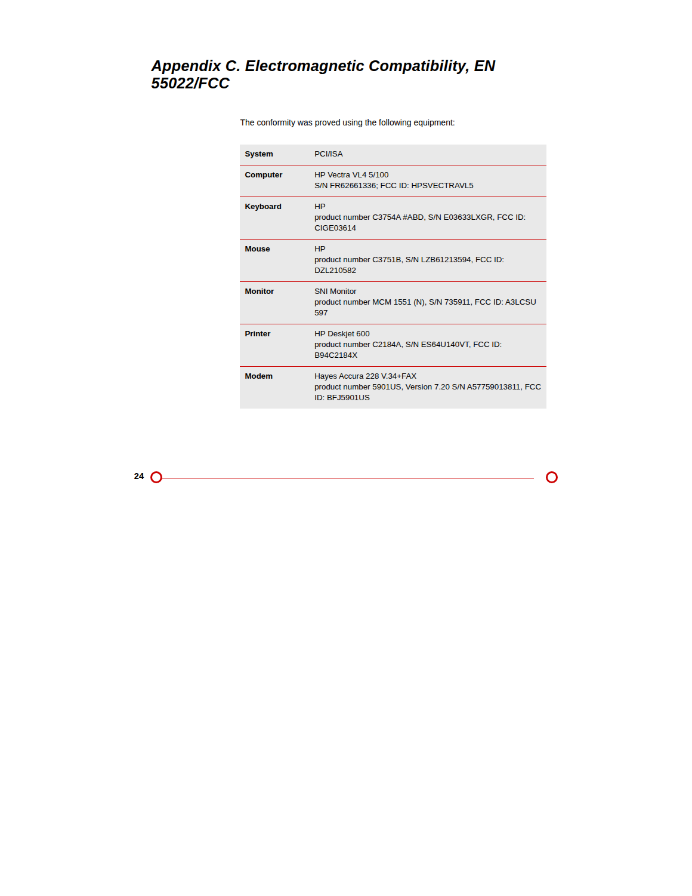Appendix C. Electromagnetic Compatibility, EN 55022/FCC
The conformity was proved using the following equipment:
| System | PCI/ISA |
| Computer | HP Vectra VL4 5/100 S/N FR62661336; FCC ID: HPSVECTRAVL5 |
| Keyboard | HP product number C3754A #ABD, S/N E03633LXGR, FCC ID: CIGE03614 |
| Mouse | HP product number C3751B, S/N LZB61213594, FCC ID: DZL210582 |
| Monitor | SNI Monitor product number MCM 1551 (N), S/N 735911, FCC ID: A3LCSU 597 |
| Printer | HP Deskjet 600 product number C2184A, S/N ES64U140VT, FCC ID: B94C2184X |
| Modem | Hayes Accura 228 V.34+FAX product number 5901US, Version 7.20 S/N A57759013811, FCC ID: BFJ5901US |
24